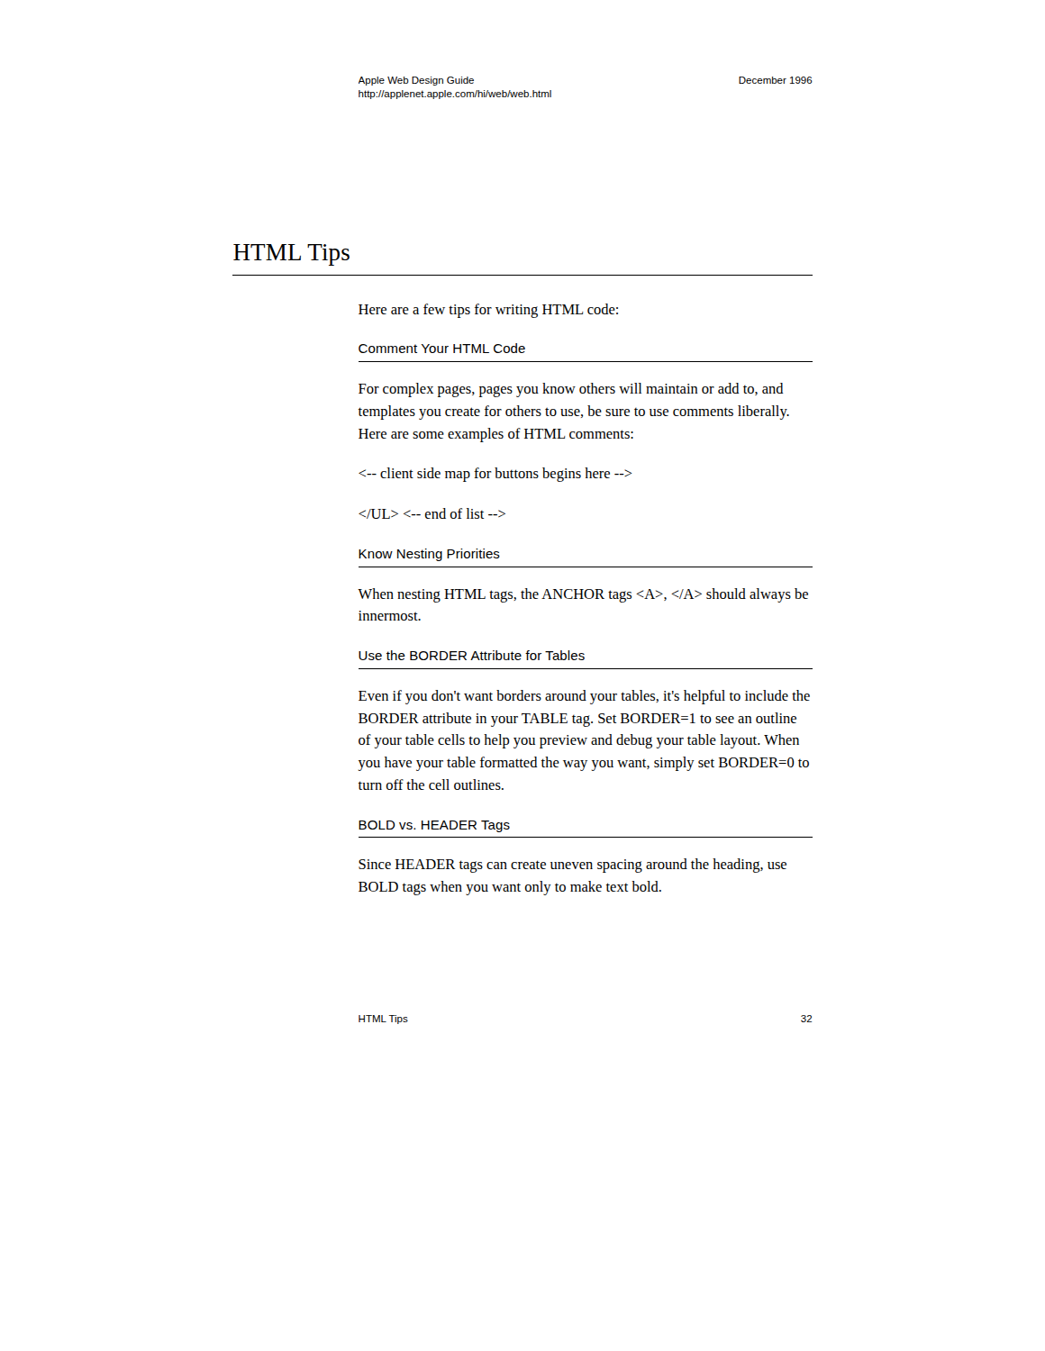Apple Web Design Guide
http://applenet.apple.com/hi/web/web.html
December 1996
HTML Tips
Here are a few tips for writing HTML code:
Comment Your HTML Code
For complex pages, pages you know others will maintain or add to, and templates you create for others to use, be sure to use comments liberally. Here are some examples of HTML comments:
<-- client side map for buttons begins here -->
</UL> <-- end of list -->
Know Nesting Priorities
When nesting HTML tags, the ANCHOR tags <A>, </A> should always be innermost.
Use the BORDER Attribute for Tables
Even if you don't want borders around your tables, it's helpful to include the BORDER attribute in your TABLE tag. Set BORDER=1 to see an outline of your table cells to help you preview and debug your table layout. When you have your table formatted the way you want, simply set BORDER=0 to turn off the cell outlines.
BOLD vs. HEADER Tags
Since HEADER tags can create uneven spacing around the heading, use BOLD tags when you want only to make text bold.
HTML Tips
32